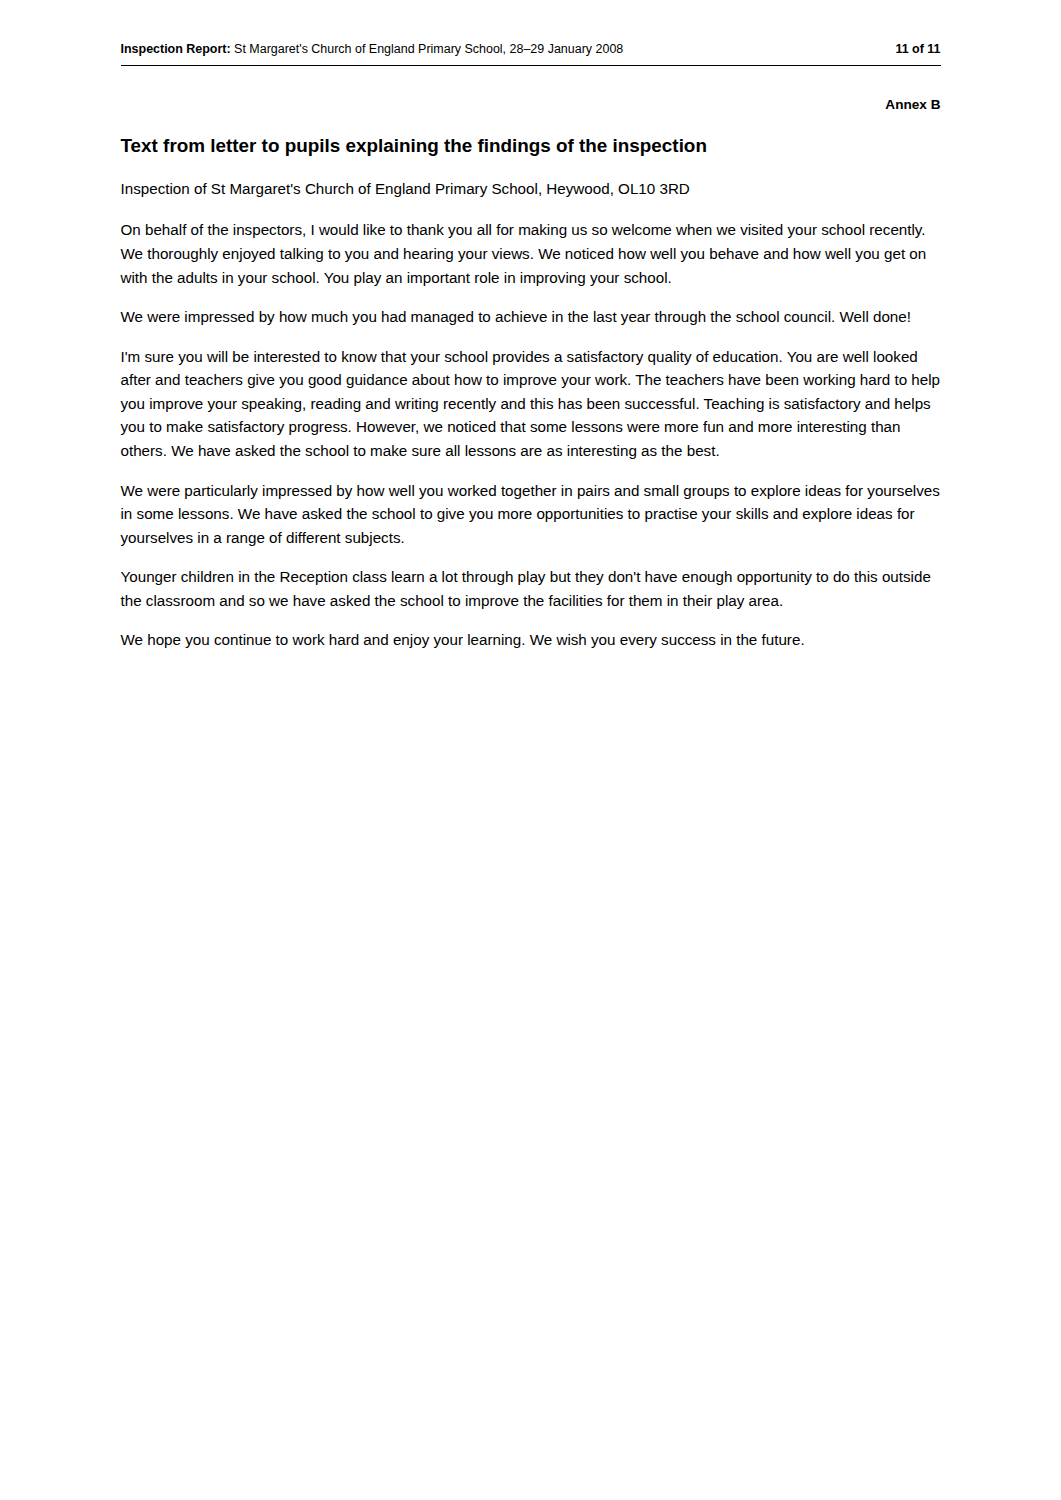Inspection Report: St Margaret's Church of England Primary School, 28–29 January 2008
11 of 11
Annex B
Text from letter to pupils explaining the findings of the inspection
Inspection of St Margaret's Church of England Primary School, Heywood, OL10 3RD
On behalf of the inspectors, I would like to thank you all for making us so welcome when we visited your school recently. We thoroughly enjoyed talking to you and hearing your views. We noticed how well you behave and how well you get on with the adults in your school. You play an important role in improving your school.
We were impressed by how much you had managed to achieve in the last year through the school council. Well done!
I'm sure you will be interested to know that your school provides a satisfactory quality of education. You are well looked after and teachers give you good guidance about how to improve your work. The teachers have been working hard to help you improve your speaking, reading and writing recently and this has been successful. Teaching is satisfactory and helps you to make satisfactory progress. However, we noticed that some lessons were more fun and more interesting than others. We have asked the school to make sure all lessons are as interesting as the best.
We were particularly impressed by how well you worked together in pairs and small groups to explore ideas for yourselves in some lessons. We have asked the school to give you more opportunities to practise your skills and explore ideas for yourselves in a range of different subjects.
Younger children in the Reception class learn a lot through play but they don't have enough opportunity to do this outside the classroom and so we have asked the school to improve the facilities for them in their play area.
We hope you continue to work hard and enjoy your learning. We wish you every success in the future.